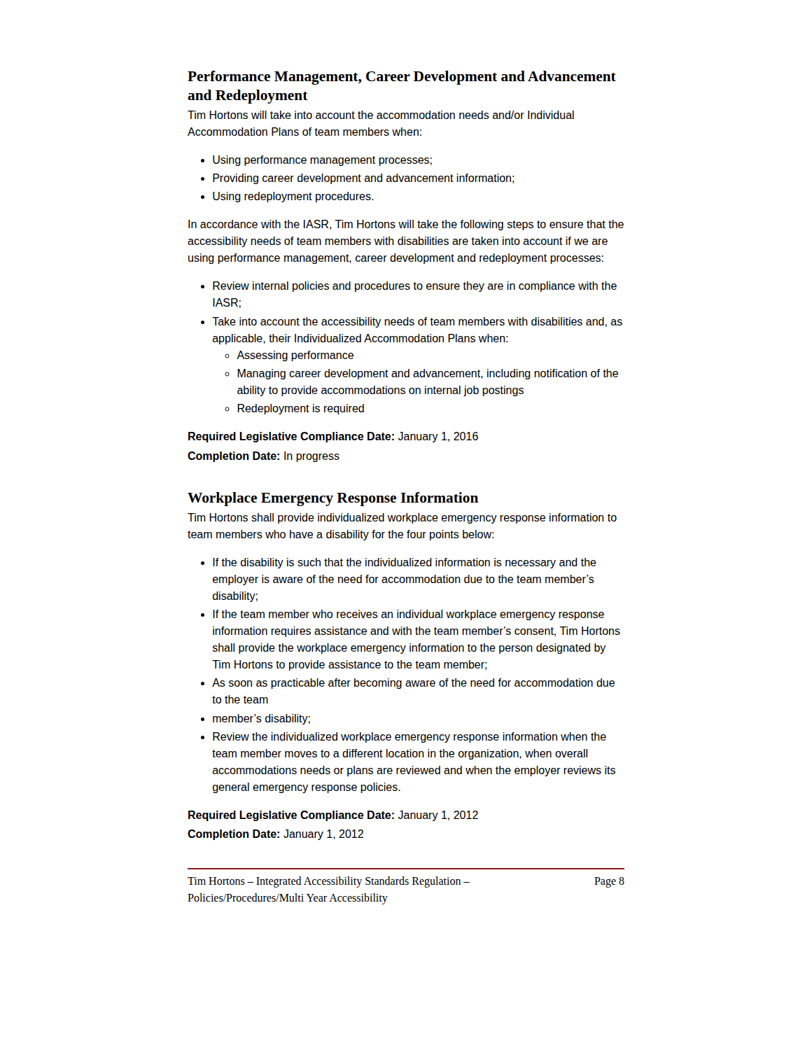Performance Management, Career Development and Advancement and Redeployment
Tim Hortons will take into account the accommodation needs and/or Individual Accommodation Plans of team members when:
Using performance management processes;
Providing career development and advancement information;
Using redeployment procedures.
In accordance with the IASR, Tim Hortons will take the following steps to ensure that the accessibility needs of team members with disabilities are taken into account if we are using performance management, career development and redeployment processes:
Review internal policies and procedures to ensure they are in compliance with the IASR;
Take into account the accessibility needs of team members with disabilities and, as applicable, their Individualized Accommodation Plans when:
Assessing performance
Managing career development and advancement, including notification of the ability to provide accommodations on internal job postings
Redeployment is required
Required Legislative Compliance Date: January 1, 2016
Completion Date: In progress
Workplace Emergency Response Information
Tim Hortons shall provide individualized workplace emergency response information to team members who have a disability for the four points below:
If the disability is such that the individualized information is necessary and the employer is aware of the need for accommodation due to the team member’s disability;
If the team member who receives an individual workplace emergency response information requires assistance and with the team member’s consent, Tim Hortons shall provide the workplace emergency information to the person designated by Tim Hortons to provide assistance to the team member;
As soon as practicable after becoming aware of the need for accommodation due to the team
member’s disability;
Review the individualized workplace emergency response information when the team member moves to a different location in the organization, when overall accommodations needs or plans are reviewed and when the employer reviews its general emergency response policies.
Required Legislative Compliance Date: January 1, 2012
Completion Date: January 1, 2012
Tim Hortons – Integrated Accessibility Standards Regulation – Policies/Procedures/Multi Year Accessibility Page 8